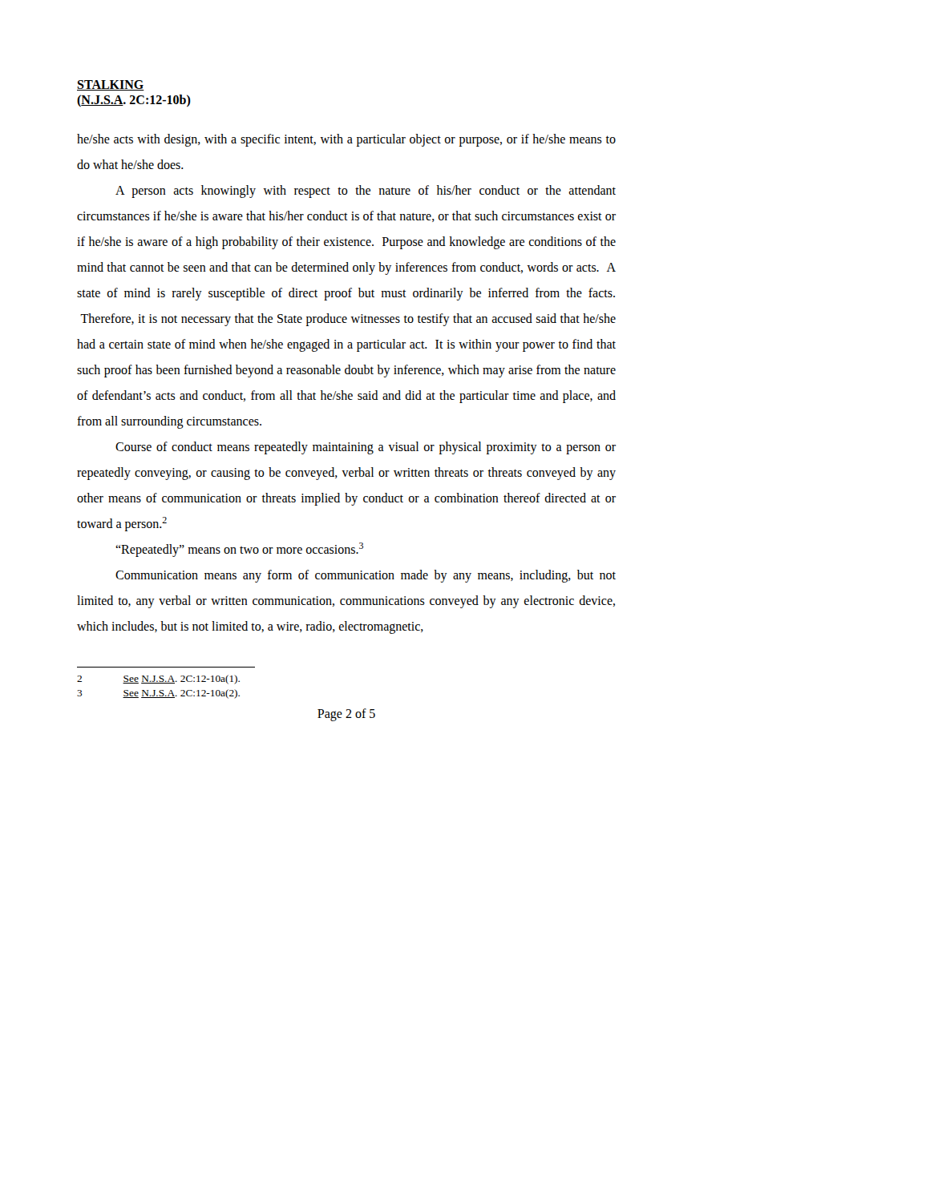STALKING
(N.J.S.A. 2C:12-10b)
he/she acts with design, with a specific intent, with a particular object or purpose, or if he/she means to do what he/she does.
A person acts knowingly with respect to the nature of his/her conduct or the attendant circumstances if he/she is aware that his/her conduct is of that nature, or that such circumstances exist or if he/she is aware of a high probability of their existence. Purpose and knowledge are conditions of the mind that cannot be seen and that can be determined only by inferences from conduct, words or acts. A state of mind is rarely susceptible of direct proof but must ordinarily be inferred from the facts. Therefore, it is not necessary that the State produce witnesses to testify that an accused said that he/she had a certain state of mind when he/she engaged in a particular act. It is within your power to find that such proof has been furnished beyond a reasonable doubt by inference, which may arise from the nature of defendant’s acts and conduct, from all that he/she said and did at the particular time and place, and from all surrounding circumstances.
Course of conduct means repeatedly maintaining a visual or physical proximity to a person or repeatedly conveying, or causing to be conveyed, verbal or written threats or threats conveyed by any other means of communication or threats implied by conduct or a combination thereof directed at or toward a person.2
“Repeatedly” means on two or more occasions.3
Communication means any form of communication made by any means, including, but not limited to, any verbal or written communication, communications conveyed by any electronic device, which includes, but is not limited to, a wire, radio, electromagnetic,
2 See N.J.S.A. 2C:12-10a(1).
3 See N.J.S.A. 2C:12-10a(2).
Page 2 of 5